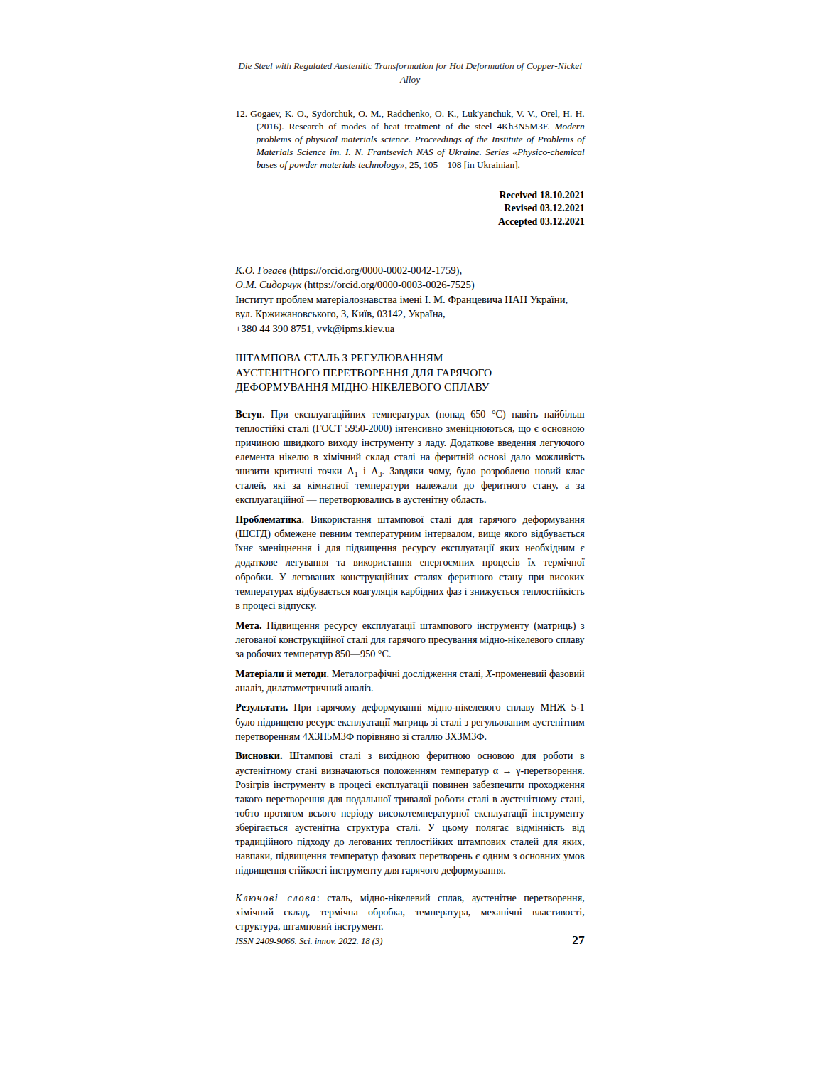Die Steel with Regulated Austenitic Transformation for Hot Deformation of Copper-Nickel Alloy
12. Gogaev, K. O., Sydorchuk, O. M., Radchenko, O. K., Luk'yanchuk, V. V., Orel, H. H. (2016). Research of modes of heat treatment of die steel 4Kh3N5M3F. Modern problems of physical materials science. Proceedings of the Institute of Problems of Materials Science im. I. N. Frantsevich NAS of Ukraine. Series «Physico-chemical bases of powder materials technology», 25, 105—108 [in Ukrainian].
Received 18.10.2021
Revised 03.12.2021
Accepted 03.12.2021
К.О. Гогаєв (https://orcid.org/0000-0002-0042-1759),
О.М. Сидорчук (https://orcid.org/0000-0003-0026-7525)
Інститут проблем матеріалознавства імені І. М. Францевича НАН України,
вул. Кржижановського, 3, Київ, 03142, Україна,
+380 44 390 8751, vvk@ipms.kiev.ua
Штампова сталь з регулюванням
аустенітного перетворення для гарячого
деформування мідно-нікелевого сплаву
Вступ. При експлуатаційних температурах (понад 650 °C) навіть найбільш теплостійкі сталі (ГОСТ 5950-2000) інтенсивно зменіцнюються, що є основною причиною швидкого виходу інструменту з ладу. Додаткове введення легуючого елемента нікелю в хімічний склад сталі на феритній основі дало можливість знизити критичні точки A1 і A3. Завдяки чому, було розроблено новий клас сталей, які за кімнатної температури належали до феритного стану, а за експлуатаційної — перетворювались в аустенітну область.
Проблематика. Використання штампової сталі для гарячого деформування (ШСГД) обмежене певним температурним інтервалом, вище якого відбувається їхнє зменіцнення і для підвищення ресурсу експлуатації яких необхідним є додаткове легування та використання енергоємних процесів їх термічної обробки. У легованих конструкційних сталях феритного стану при високих температурах відбувається коагуляція карбідних фаз і знижується теплостійкість в процесі відпуску.
Мета. Підвищення ресурсу експлуатації штампового інструменту (матриць) з легованої конструкційної сталі для гарячого пресування мідно-нікелевого сплаву за робочих температур 850—950 °C.
Матеріали й методи. Металографічні дослідження сталі, X-променевий фазовий аналіз, дилатометричний аналіз.
Результати. При гарячому деформуванні мідно-нікелевого сплаву МНЖ 5-1 було підвищено ресурс експлуатації матриць зі сталі з регульованим аустенітним перетворенням 4Х3Н5М3Ф порівняно зі сталлю 3Х3М3Ф.
Висновки. Штампові сталі з вихідною феритною основою для роботи в аустенітному стані визначаються положенням температур α → γ-перетворення. Розігрів інструменту в процесі експлуатації повинен забезпечити проходження такого перетворення для подальшої тривалої роботи сталі в аустенітному стані, тобто протягом всього періоду високотемпературної експлуатації інструменту зберігається аустенітна структура сталі. У цьому полягає відмінність від традиційного підходу до легованих теплостійких штампових сталей для яких, навпаки, підвищення температур фазових перетворень є одним з основних умов підвищення стійкості інструменту для гарячого деформування.
Ключові слова: сталь, мідно-нікелевий сплав, аустенітне перетворення, хімічний склад, термічна обробка, температура, механічні властивості, структура, штамповий інструмент.
ISSN 2409-9066. Sci. innov. 2022. 18 (3) 27